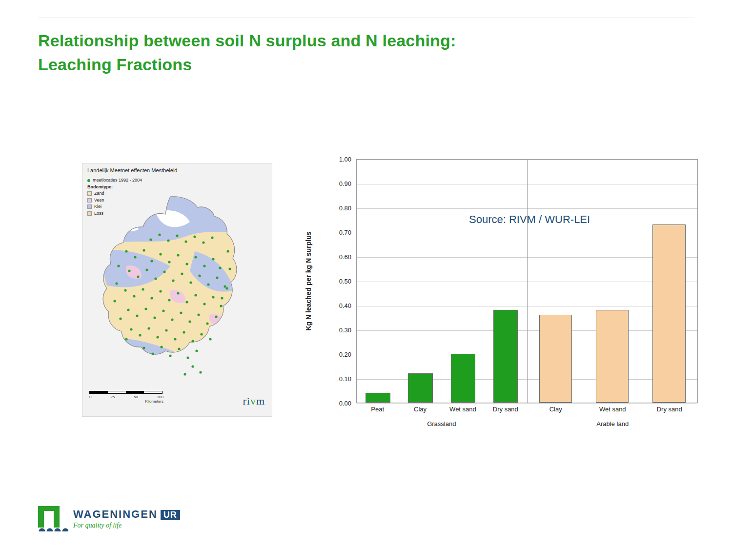Relationship between soil N surplus and N leaching: Leaching Fractions
Landelijk Meetnet effecten Mestbeleid
meetlocaties 1992 - 2004
Bodemtype:
Zand
Veen
Klei
Löss
02550100
Kilometers
rivm
Kg N leached per kg N surplus
1.00 0.90 0.80 0.70 0.60 0.50 0.40 0.30 0.20 0.10 0.00
Source: RIVM / WUR-LEI
Peat
Clay
Wet sand
Dry sand
Clay
Wet sand
Dry sand
Grassland
Arable land
WAGENINGENUR
For quality of life